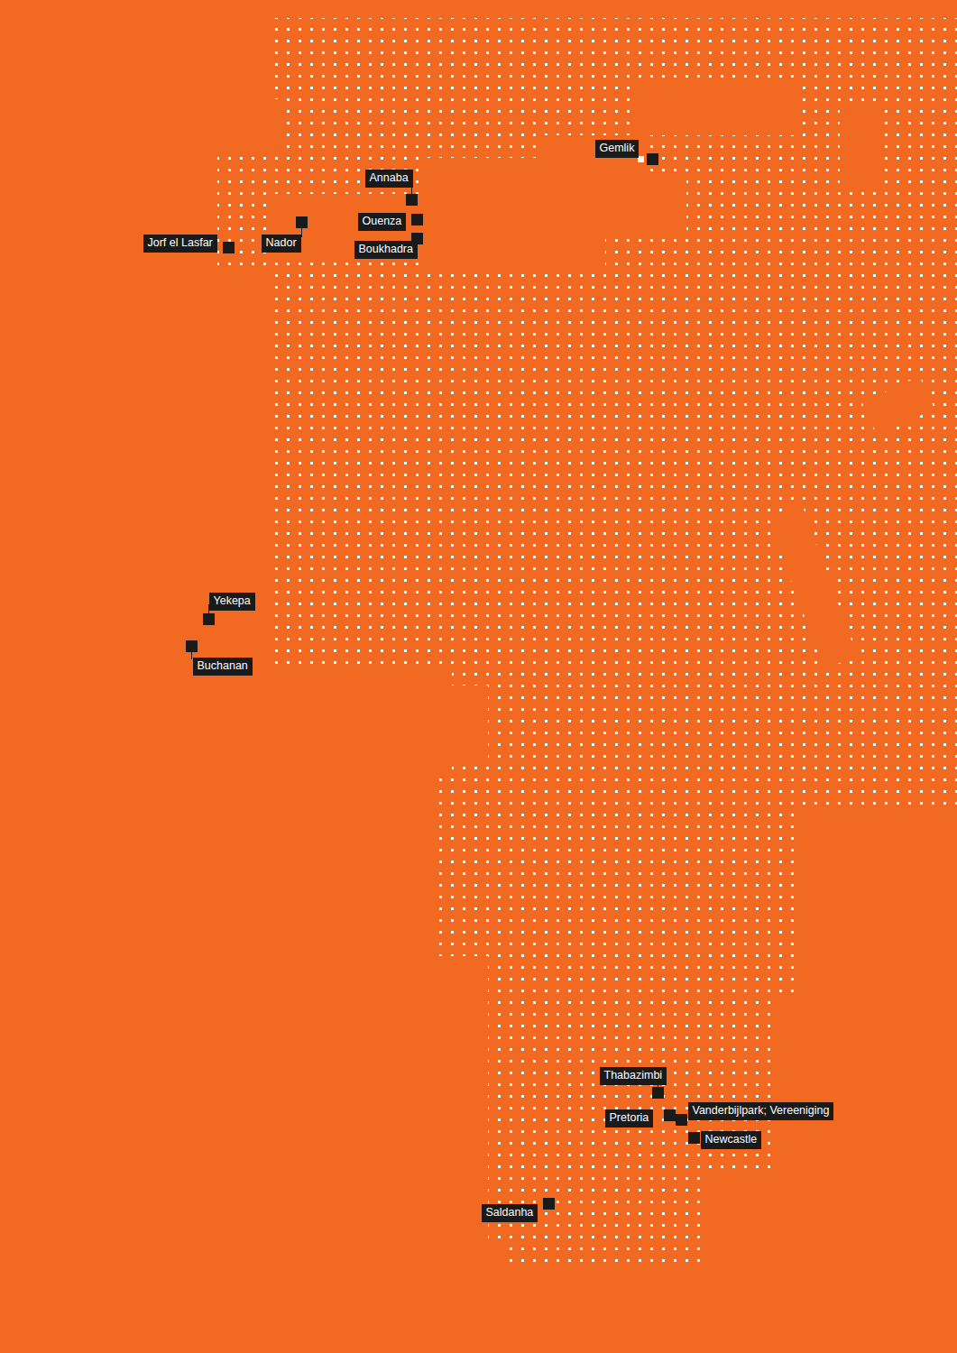Gemlik
Annaba
Ouenza
Boukhadra
Nador
Jorf el Lasfar
Yekepa
Buchanan
Thabazimbi
Pretoria
Vanderbijlpark; Vereeniging
Newcastle
Saldanha